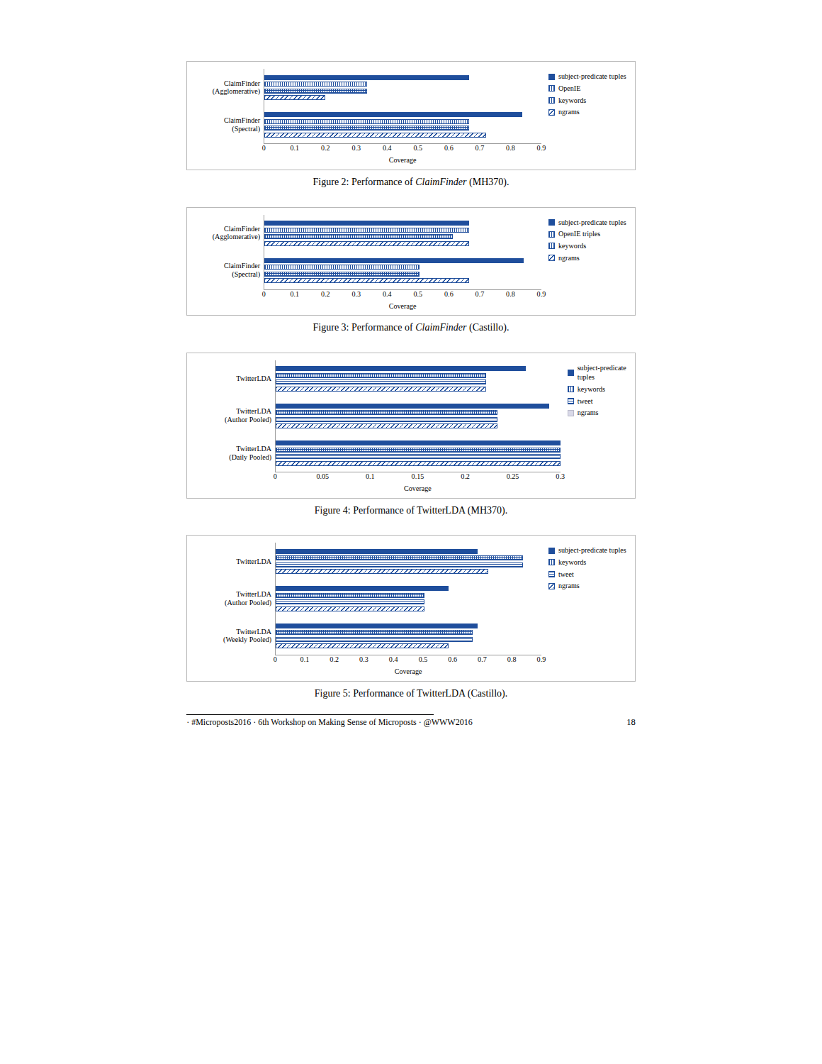ClaimFinder
(Agglomerative)
ClaimFinder
(Spectral)
0 0.1 0.2 0.3 0.4 0.5 0.6 0.7 0.8 0.9
Coverage
subject-predicate tuples
OpenIE
keywords
ngrams
Figure 2: Performance of ClaimFinder (MH370).
ClaimFinder
(Agglomerative)
ClaimFinder
(Spectral)
0 0.1 0.2 0.3 0.4 0.5 0.6 0.7 0.8 0.9
Coverage
subject-predicate tuples
OpenIE triples
keywords
ngrams
Figure 3: Performance of ClaimFinder (Castillo).
TwitterLDA
TwitterLDA
(Author Pooled)
TwitterLDA
(Daily Pooled)
0 0.05 0.1 0.15 0.2 0.25 0.3
Coverage
subject-predicate
tuples
keywords
tweet
ngrams
Figure 4: Performance of TwitterLDA (MH370).
TwitterLDA
TwitterLDA
(Author Pooled)
TwitterLDA
(Weekly Pooled)
0 0.1 0.2 0.3 0.4 0.5 0.6 0.7 0.8 0.9
Coverage
subject-predicate tuples
keywords
tweet
ngrams
Figure 5: Performance of TwitterLDA (Castillo).
· #Microposts2016 · 6th Workshop on Making Sense of Microposts · @WWW2016
18